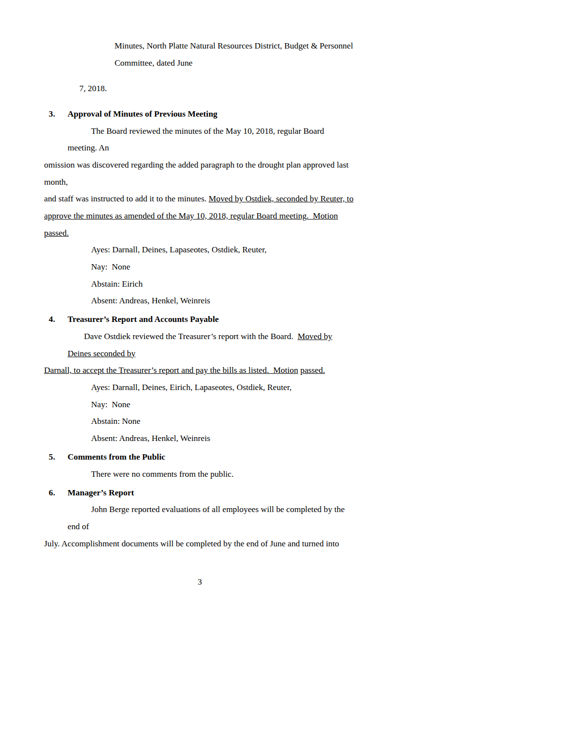Minutes, North Platte Natural Resources District, Budget & Personnel Committee, dated June
7, 2018.
Approval of Minutes of Previous Meeting
The Board reviewed the minutes of the May 10, 2018, regular Board meeting. An
omission was discovered regarding the added paragraph to the drought plan approved last month,
and staff was instructed to add it to the minutes. Moved by Ostdiek, seconded by Reuter, to
approve the minutes as amended of the May 10, 2018, regular Board meeting. Motion passed.
Ayes: Darnall, Deines, Lapaseotes, Ostdiek, Reuter,
Nay: None
Abstain: Eirich
Absent: Andreas, Henkel, Weinreis
Treasurer’s Report and Accounts Payable
Dave Ostdiek reviewed the Treasurer’s report with the Board. Moved by Deines seconded by
Darnall, to accept the Treasurer’s report and pay the bills as listed. Motion passed.
Ayes: Darnall, Deines, Eirich, Lapaseotes, Ostdiek, Reuter,
Nay: None
Abstain: None
Absent: Andreas, Henkel, Weinreis
Comments from the Public
There were no comments from the public.
Manager’s Report
John Berge reported evaluations of all employees will be completed by the end of
July. Accomplishment documents will be completed by the end of June and turned into
3